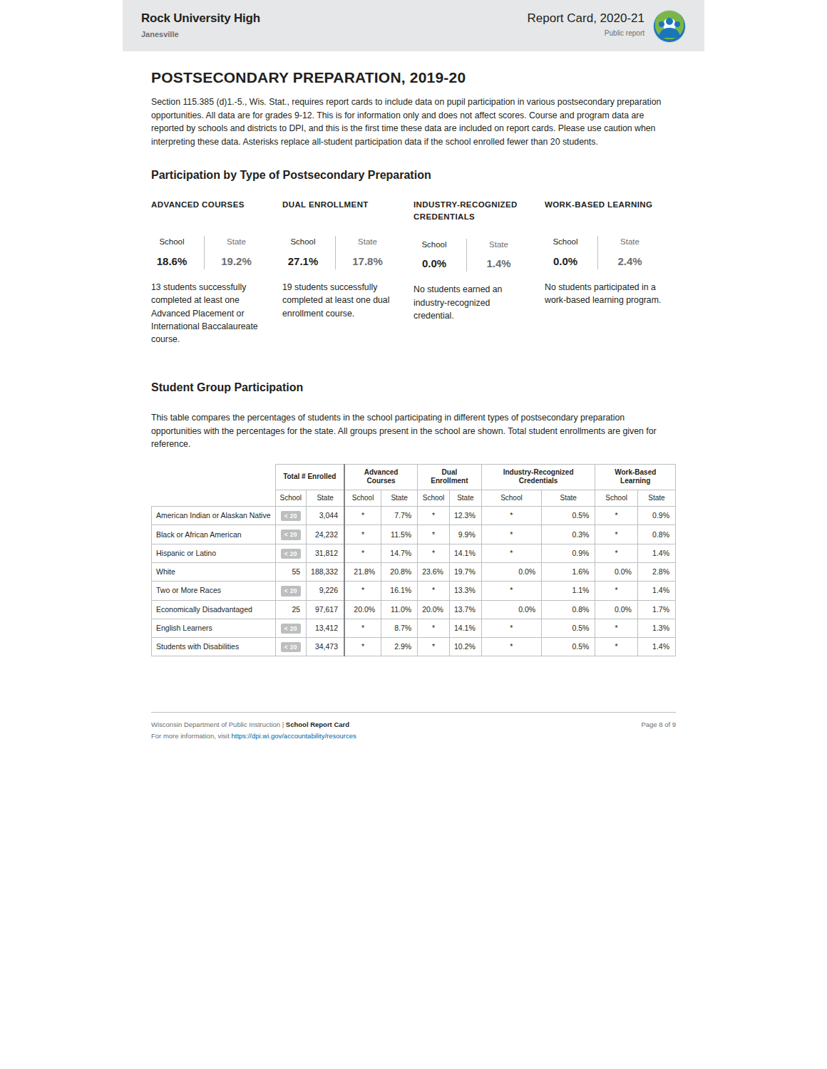Rock University High
Janesville
Report Card, 2020-21
Public report
POSTSECONDARY PREPARATION, 2019-20
Section 115.385 (d)1.-5., Wis. Stat., requires report cards to include data on pupil participation in various postsecondary preparation opportunities. All data are for grades 9-12. This is for information only and does not affect scores. Course and program data are reported by schools and districts to DPI, and this is the first time these data are included on report cards. Please use caution when interpreting these data. Asterisks replace all-student participation data if the school enrolled fewer than 20 students.
Participation by Type of Postsecondary Preparation
Advanced Courses
School
18.6%
State
19.2%
13 students successfully completed at least one Advanced Placement or International Baccalaureate course.
Dual Enrollment
School
27.1%
State
17.8%
19 students successfully completed at least one dual enrollment course.
Industry-Recognized Credentials
School
0.0%
State
1.4%
No students earned an industry-recognized credential.
Work-Based Learning
School
0.0%
State
2.4%
No students participated in a work-based learning program.
Student Group Participation
This table compares the percentages of students in the school participating in different types of postsecondary preparation opportunities with the percentages for the state. All groups present in the school are shown. Total student enrollments are given for reference.
| | Total # Enrolled | Advanced Courses | Dual Enrollment | Industry-Recognized Credentials | Work-Based Learning |
| --- | --- | --- | --- | --- | --- |
| School | State | School | State | School | State | School | State | School | State |
| American Indian or Alaskan Native | < 20 | 3,044 | * | 7.7% | * | 12.3% | * | 0.5% | * | 0.9% |
| Black or African American | < 20 | 24,232 | * | 11.5% | * | 9.9% | * | 0.3% | * | 0.8% |
| Hispanic or Latino | < 20 | 31,812 | * | 14.7% | * | 14.1% | * | 0.9% | * | 1.4% |
| White | 55 | 188,332 | 21.8% | 20.8% | 23.6% | 19.7% | 0.0% | 1.6% | 0.0% | 2.8% |
| Two or More Races | < 20 | 9,226 | * | 16.1% | * | 13.3% | * | 1.1% | * | 1.4% |
| Economically Disadvantaged | 25 | 97,617 | 20.0% | 11.0% | 20.0% | 13.7% | 0.0% | 0.8% | 0.0% | 1.7% |
| English Learners | < 20 | 13,412 | * | 8.7% | * | 14.1% | * | 0.5% | * | 1.3% |
| Students with Disabilities | < 20 | 34,473 | * | 2.9% | * | 10.2% | * | 0.5% | * | 1.4% |
Wisconsin Department of Public Instruction | School Report Card
For more information, visit https://dpi.wi.gov/accountability/resources
Page 8 of 9